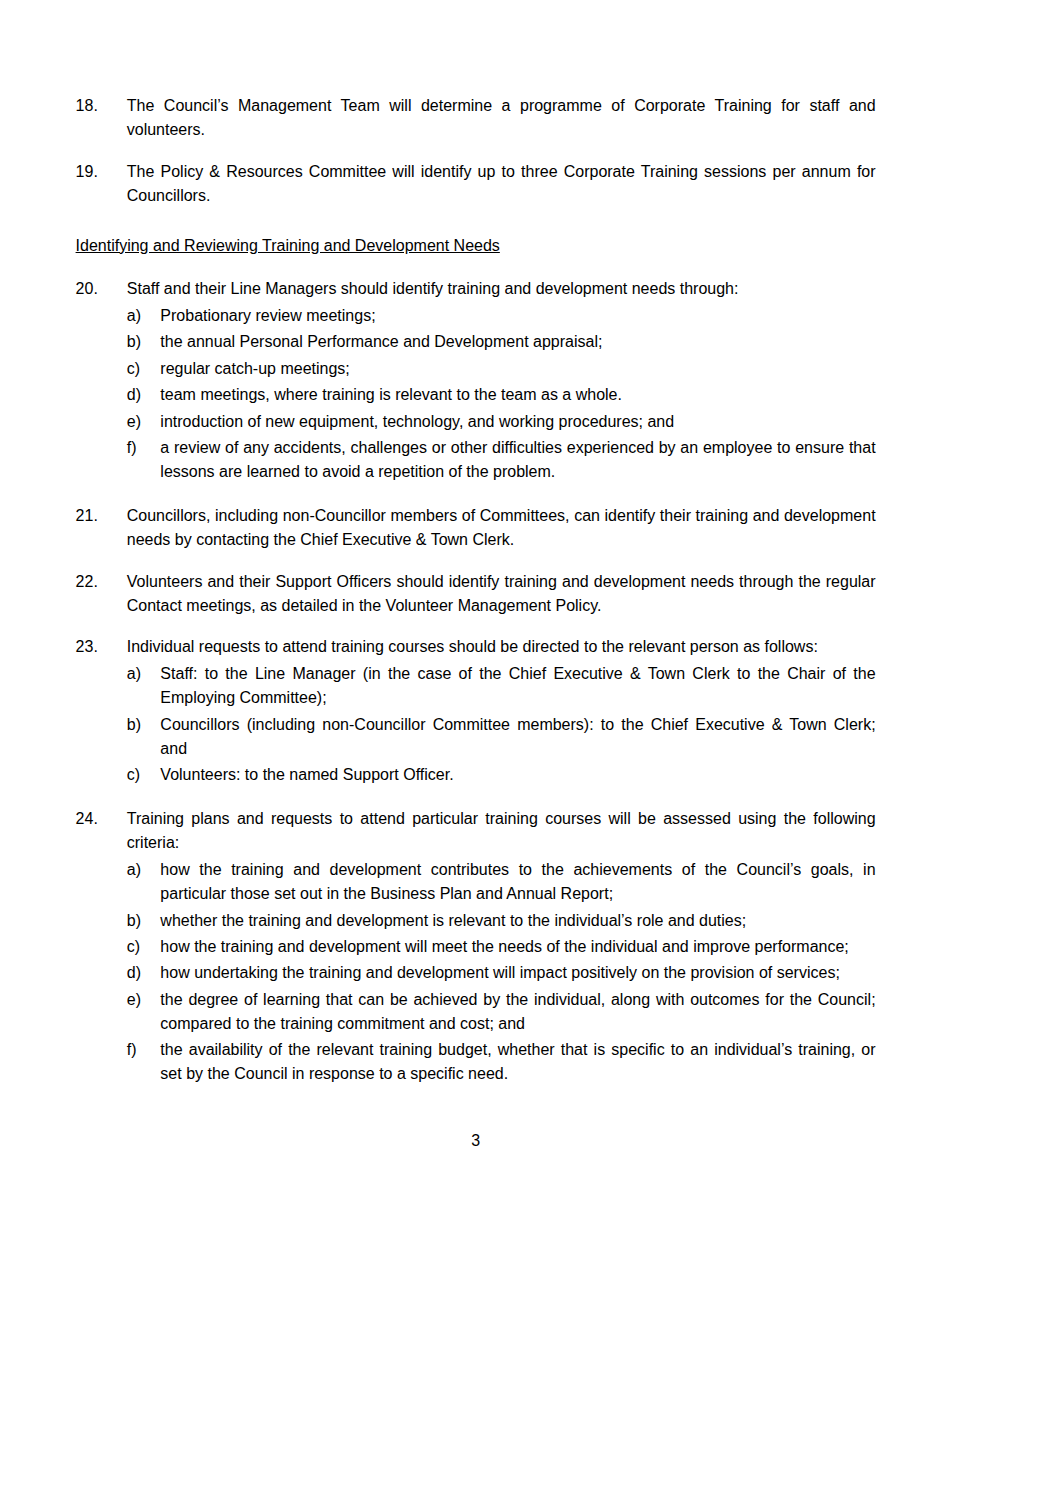18. The Council’s Management Team will determine a programme of Corporate Training for staff and volunteers.
19. The Policy & Resources Committee will identify up to three Corporate Training sessions per annum for Councillors.
Identifying and Reviewing Training and Development Needs
20. Staff and their Line Managers should identify training and development needs through:
a) Probationary review meetings;
b) the annual Personal Performance and Development appraisal;
c) regular catch-up meetings;
d) team meetings, where training is relevant to the team as a whole.
e) introduction of new equipment, technology, and working procedures; and
f) a review of any accidents, challenges or other difficulties experienced by an employee to ensure that lessons are learned to avoid a repetition of the problem.
21. Councillors, including non-Councillor members of Committees, can identify their training and development needs by contacting the Chief Executive & Town Clerk.
22. Volunteers and their Support Officers should identify training and development needs through the regular Contact meetings, as detailed in the Volunteer Management Policy.
23. Individual requests to attend training courses should be directed to the relevant person as follows:
a) Staff: to the Line Manager (in the case of the Chief Executive & Town Clerk to the Chair of the Employing Committee);
b) Councillors (including non-Councillor Committee members): to the Chief Executive & Town Clerk; and
c) Volunteers: to the named Support Officer.
24. Training plans and requests to attend particular training courses will be assessed using the following criteria:
a) how the training and development contributes to the achievements of the Council’s goals, in particular those set out in the Business Plan and Annual Report;
b) whether the training and development is relevant to the individual’s role and duties;
c) how the training and development will meet the needs of the individual and improve performance;
d) how undertaking the training and development will impact positively on the provision of services;
e) the degree of learning that can be achieved by the individual, along with outcomes for the Council; compared to the training commitment and cost; and
f) the availability of the relevant training budget, whether that is specific to an individual’s training, or set by the Council in response to a specific need.
3